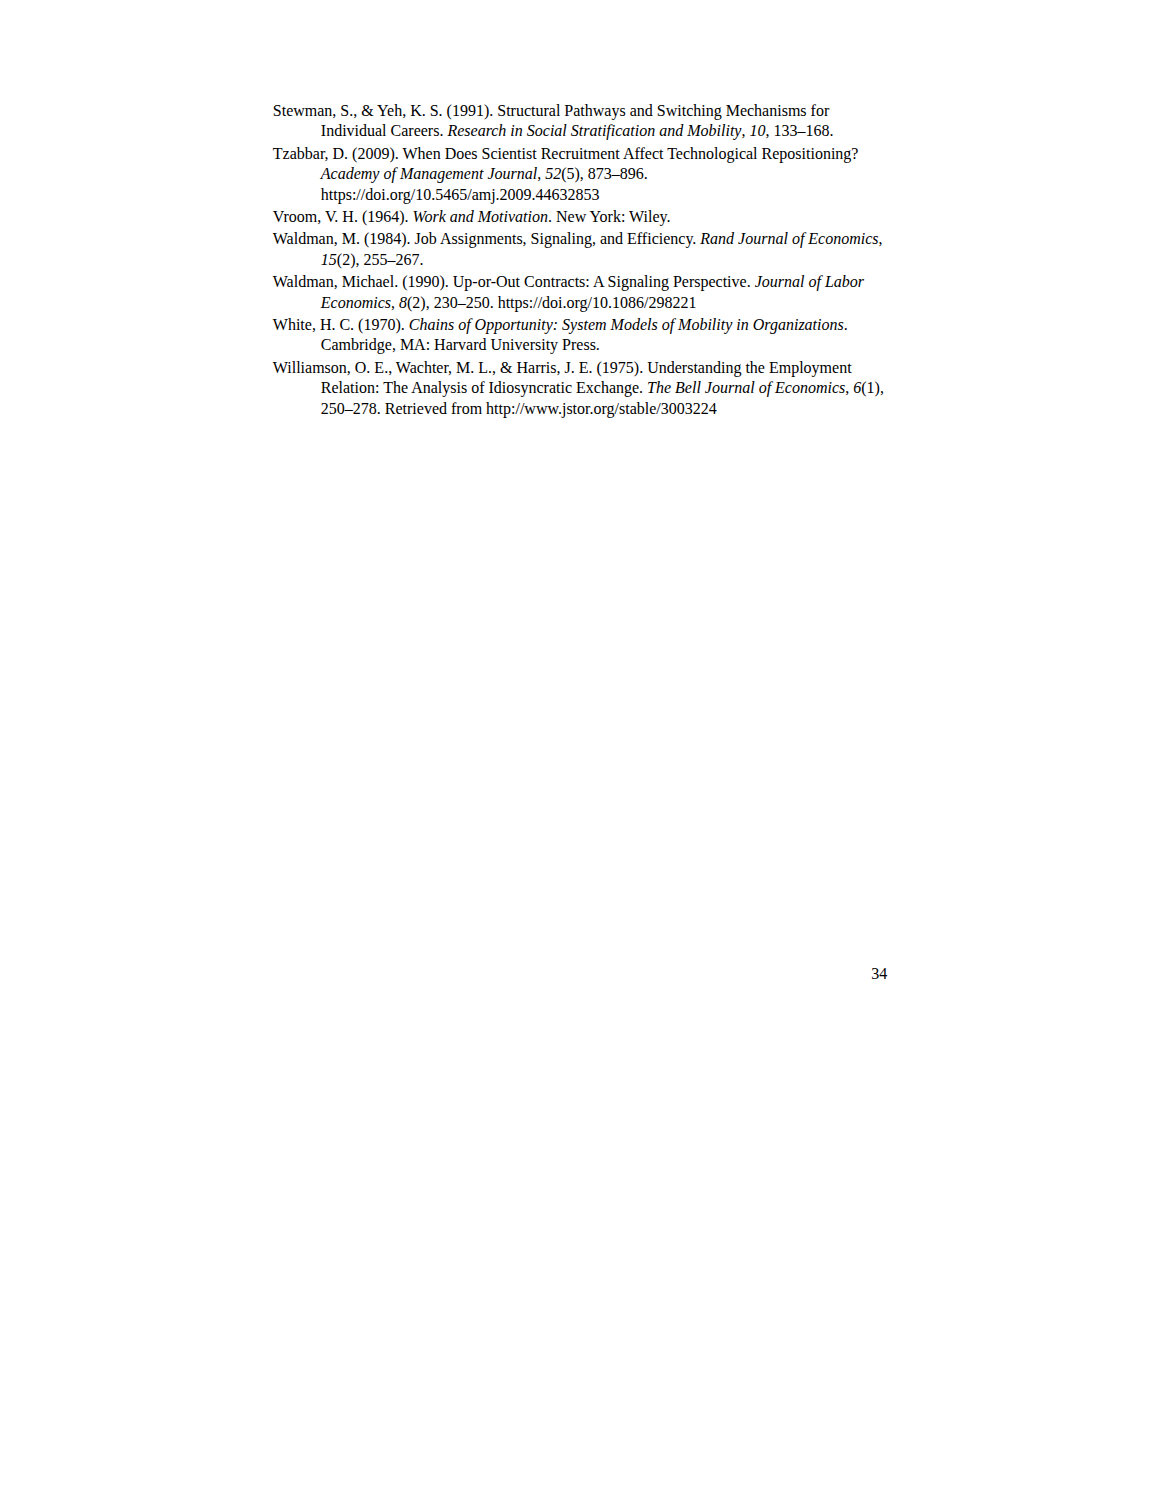Stewman, S., & Yeh, K. S. (1991). Structural Pathways and Switching Mechanisms for Individual Careers. Research in Social Stratification and Mobility, 10, 133–168.
Tzabbar, D. (2009). When Does Scientist Recruitment Affect Technological Repositioning? Academy of Management Journal, 52(5), 873–896. https://doi.org/10.5465/amj.2009.44632853
Vroom, V. H. (1964). Work and Motivation. New York: Wiley.
Waldman, M. (1984). Job Assignments, Signaling, and Efficiency. Rand Journal of Economics, 15(2), 255–267.
Waldman, Michael. (1990). Up-or-Out Contracts: A Signaling Perspective. Journal of Labor Economics, 8(2), 230–250. https://doi.org/10.1086/298221
White, H. C. (1970). Chains of Opportunity: System Models of Mobility in Organizations. Cambridge, MA: Harvard University Press.
Williamson, O. E., Wachter, M. L., & Harris, J. E. (1975). Understanding the Employment Relation: The Analysis of Idiosyncratic Exchange. The Bell Journal of Economics, 6(1), 250–278. Retrieved from http://www.jstor.org/stable/3003224
34